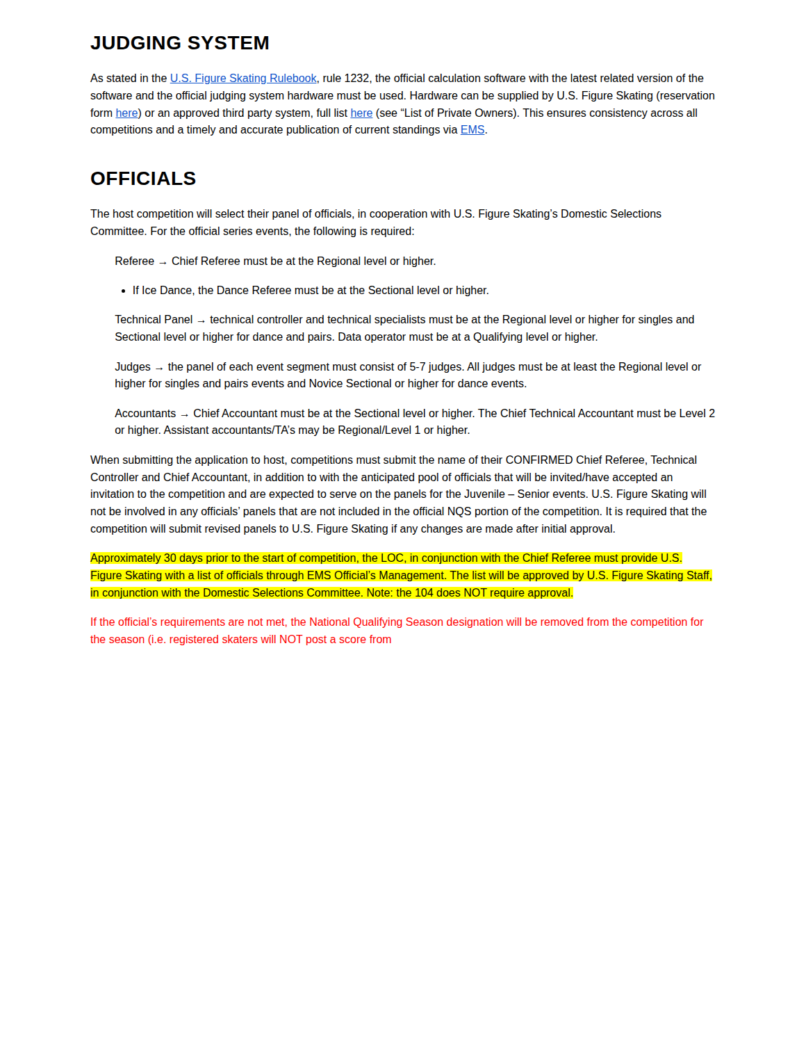JUDGING SYSTEM
As stated in the U.S. Figure Skating Rulebook, rule 1232, the official calculation software with the latest related version of the software and the official judging system hardware must be used. Hardware can be supplied by U.S. Figure Skating (reservation form here) or an approved third party system, full list here (see “List of Private Owners). This ensures consistency across all competitions and a timely and accurate publication of current standings via EMS.
OFFICIALS
The host competition will select their panel of officials, in cooperation with U.S. Figure Skating’s Domestic Selections Committee. For the official series events, the following is required:
Referee → Chief Referee must be at the Regional level or higher.
If Ice Dance, the Dance Referee must be at the Sectional level or higher.
Technical Panel → technical controller and technical specialists must be at the Regional level or higher for singles and Sectional level or higher for dance and pairs. Data operator must be at a Qualifying level or higher.
Judges → the panel of each event segment must consist of 5-7 judges. All judges must be at least the Regional level or higher for singles and pairs events and Novice Sectional or higher for dance events.
Accountants → Chief Accountant must be at the Sectional level or higher. The Chief Technical Accountant must be Level 2 or higher. Assistant accountants/TA’s may be Regional/Level 1 or higher.
When submitting the application to host, competitions must submit the name of their CONFIRMED Chief Referee, Technical Controller and Chief Accountant, in addition to with the anticipated pool of officials that will be invited/have accepted an invitation to the competition and are expected to serve on the panels for the Juvenile – Senior events. U.S. Figure Skating will not be involved in any officials’ panels that are not included in the official NQS portion of the competition. It is required that the competition will submit revised panels to U.S. Figure Skating if any changes are made after initial approval.
Approximately 30 days prior to the start of competition, the LOC, in conjunction with the Chief Referee must provide U.S. Figure Skating with a list of officials through EMS Official’s Management. The list will be approved by U.S. Figure Skating Staff, in conjunction with the Domestic Selections Committee. Note: the 104 does NOT require approval.
If the official’s requirements are not met, the National Qualifying Season designation will be removed from the competition for the season (i.e. registered skaters will NOT post a score from